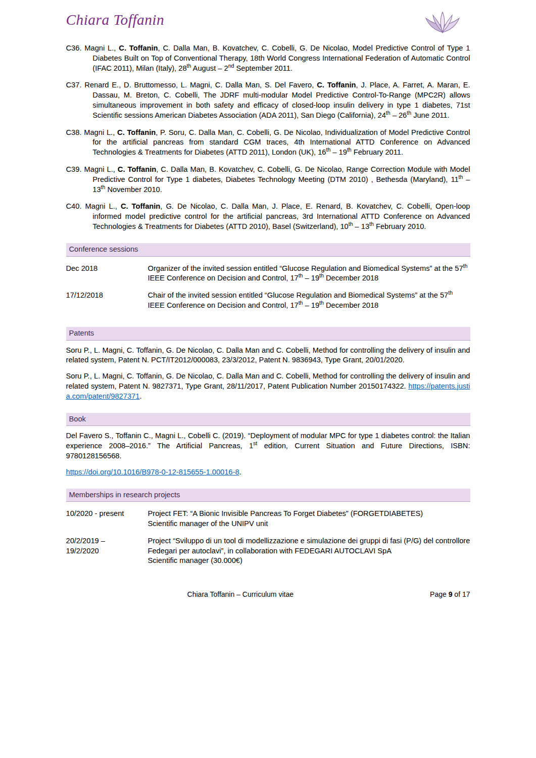Chiara Toffanin
C36. Magni L., C. Toffanin, C. Dalla Man, B. Kovatchev, C. Cobelli, G. De Nicolao, Model Predictive Control of Type 1 Diabetes Built on Top of Conventional Therapy, 18th World Congress International Federation of Automatic Control (IFAC 2011), Milan (Italy), 28th August – 2nd September 2011.
C37. Renard E., D. Bruttomesso, L. Magni, C. Dalla Man, S. Del Favero, C. Toffanin, J. Place, A. Farret, A. Maran, E. Dassau, M. Breton, C. Cobelli, The JDRF multi-modular Model Predictive Control-To-Range (MPC2R) allows simultaneous improvement in both safety and efficacy of closed-loop insulin delivery in type 1 diabetes, 71st Scientific sessions American Diabetes Association (ADA 2011), San Diego (California), 24th – 26th June 2011.
C38. Magni L., C. Toffanin, P. Soru, C. Dalla Man, C. Cobelli, G. De Nicolao, Individualization of Model Predictive Control for the artificial pancreas from standard CGM traces, 4th International ATTD Conference on Advanced Technologies & Treatments for Diabetes (ATTD 2011), London (UK), 16th – 19th February 2011.
C39. Magni L., C. Toffanin, C. Dalla Man, B. Kovatchev, C. Cobelli, G. De Nicolao, Range Correction Module with Model Predictive Control for Type 1 diabetes, Diabetes Technology Meeting (DTM 2010) , Bethesda (Maryland), 11th – 13th November 2010.
C40. Magni L., C. Toffanin, G. De Nicolao, C. Dalla Man, J. Place, E. Renard, B. Kovatchev, C. Cobelli, Open-loop informed model predictive control for the artificial pancreas, 3rd International ATTD Conference on Advanced Technologies & Treatments for Diabetes (ATTD 2010), Basel (Switzerland), 10th – 13th February 2010.
Conference sessions
| Dec 2018 | Organizer of the invited session entitled “Glucose Regulation and Biomedical Systems” at the 57 th IEEE Conference on Decision and Control, 17 th – 19 th December 2018 |
| 17/12/2018 | Chair of the invited session entitled “Glucose Regulation and Biomedical Systems” at the 57 th IEEE Conference on Decision and Control, 17 th – 19 th December 2018 |
Patents
Soru P., L. Magni, C. Toffanin, G. De Nicolao, C. Dalla Man and C. Cobelli, Method for controlling the delivery of insulin and related system, Patent N. PCT/IT2012/000083, 23/3/2012, Patent N. 9836943, Type Grant, 20/01/2020.
Soru P., L. Magni, C. Toffanin, G. De Nicolao, C. Dalla Man and C. Cobelli, Method for controlling the delivery of insulin and related system, Patent N. 9827371, Type Grant, 28/11/2017, Patent Publication Number 20150174322. https://patents.justia.com/patent/9827371.
Book
Del Favero S., Toffanin C., Magni L., Cobelli C. (2019). “Deployment of modular MPC for type 1 diabetes control: the Italian experience 2008–2016.” The Artificial Pancreas, 1st edition, Current Situation and Future Directions, ISBN: 9780128156568.
https://doi.org/10.1016/B978-0-12-815655-1.00016-8.
Memberships in research projects
| 10/2020 - present | Project FET: “A Bionic Invisible Pancreas To Forget Diabetes” (FORGETDIABETES) Scientific manager of the UNIPV unit |
| 20/2/2019 – 19/2/2020 | Project “Sviluppo di un tool di modellizzazione e simulazione dei gruppi di fasi (P/G) del controllore Fedegari per autoclavi”, in collaboration with FEDEGARI AUTOCLAVI SpA Scientific manager (30.000€) |
Chiara Toffanin – Curriculum vitae Page 9 of 17